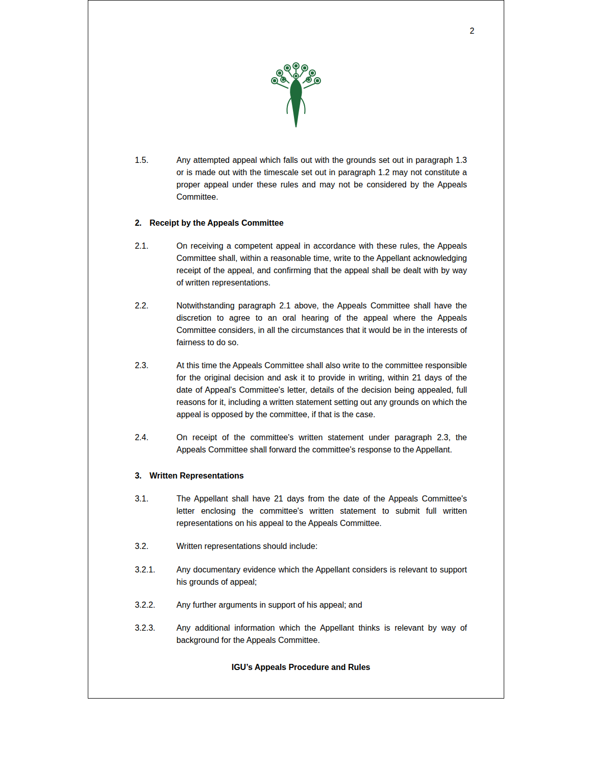2
1.5.
Any attempted appeal which falls out with the grounds set out in paragraph 1.3 or is made out with the timescale set out in paragraph 1.2 may not constitute a proper appeal under these rules and may not be considered by the Appeals Committee.
2. Receipt by the Appeals Committee
2.1.
On receiving a competent appeal in accordance with these rules, the Appeals Committee shall, within a reasonable time, write to the Appellant acknowledging receipt of the appeal, and confirming that the appeal shall be dealt with by way of written representations.
2.2.
Notwithstanding paragraph 2.1 above, the Appeals Committee shall have the discretion to agree to an oral hearing of the appeal where the Appeals Committee considers, in all the circumstances that it would be in the interests of fairness to do so.
2.3.
At this time the Appeals Committee shall also write to the committee responsible for the original decision and ask it to provide in writing, within 21 days of the date of Appeal's Committee's letter, details of the decision being appealed, full reasons for it, including a written statement setting out any grounds on which the appeal is opposed by the committee, if that is the case.
2.4.
On receipt of the committee's written statement under paragraph 2.3, the Appeals Committee shall forward the committee's response to the Appellant.
3. Written Representations
3.1.
The Appellant shall have 21 days from the date of the Appeals Committee's letter enclosing the committee's written statement to submit full written representations on his appeal to the Appeals Committee.
3.2.
Written representations should include:
3.2.1.
Any documentary evidence which the Appellant considers is relevant to support his grounds of appeal;
3.2.2.
Any further arguments in support of his appeal; and
3.2.3.
Any additional information which the Appellant thinks is relevant by way of background for the Appeals Committee.
IGU’s Appeals Procedure and Rules